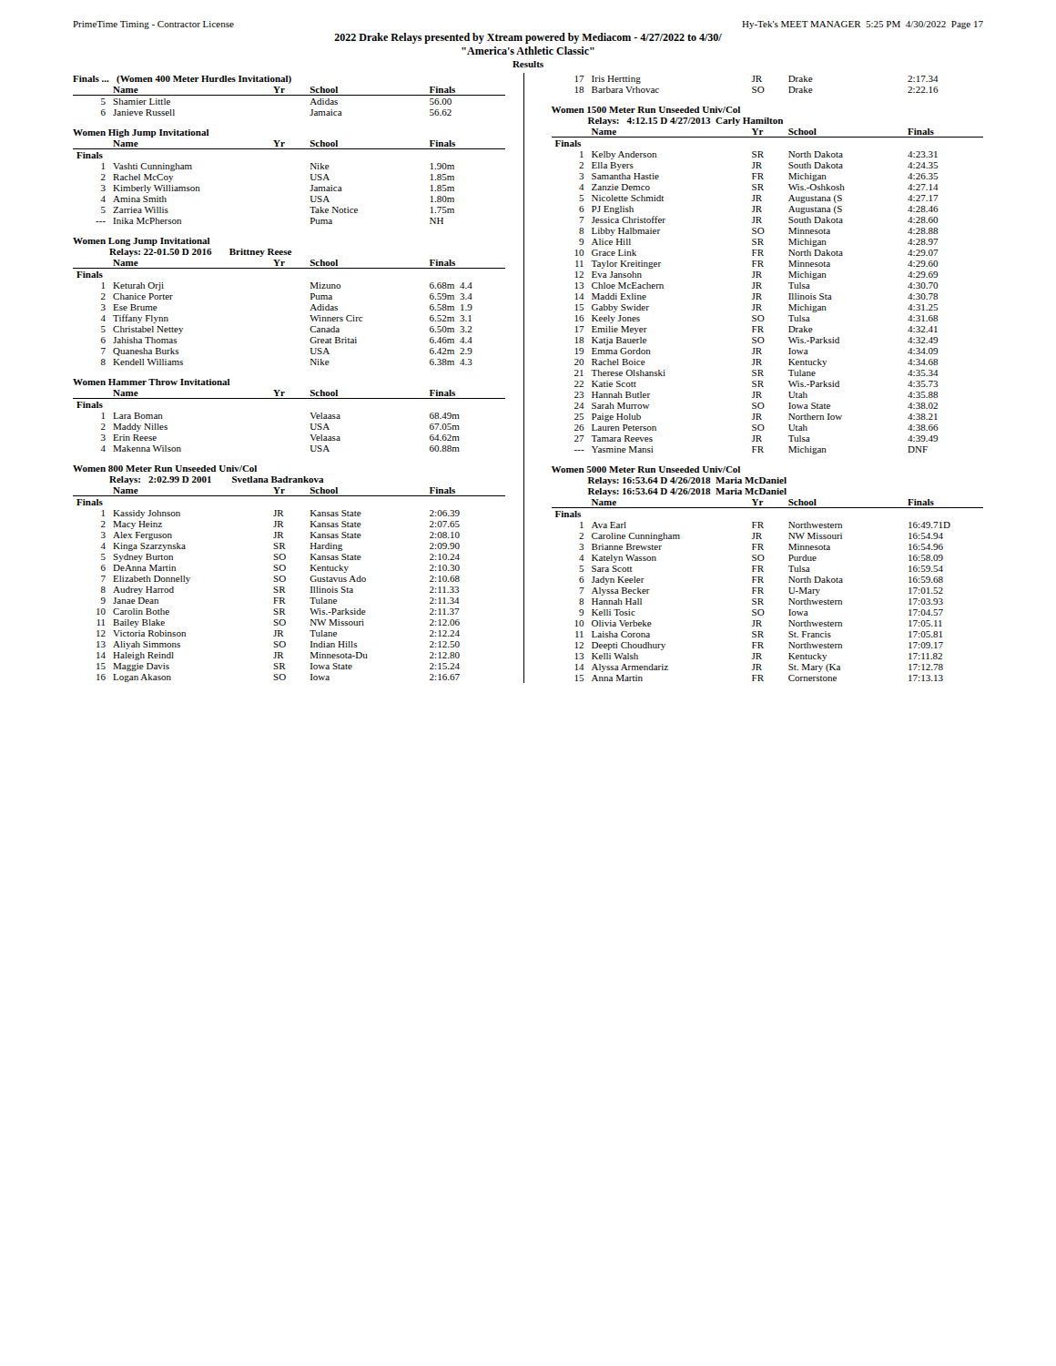PrimeTime Timing - Contractor License Hy-Tek's MEET MANAGER 5:25 PM 4/30/2022 Page 17
2022 Drake Relays presented by Xtream powered by Mediacom - 4/27/2022 to 4/30/
"America's Athletic Classic"
Results
Finals ... (Women 400 Meter Hurdles Invitational)
| | Name | Yr | School | Finals |
| --- | --- | --- | --- | --- |
| 5 | Shamier Little | | Adidas | 56.00 |
| 6 | Janieve Russell | | Jamaica | 56.62 |
Women High Jump Invitational
| | Name | Yr | School | Finals |
| --- | --- | --- | --- | --- |
| Finals |
| 1 | Vashti Cunningham | | Nike | 1.90m |
| 2 | Rachel McCoy | | USA | 1.85m |
| 3 | Kimberly Williamson | | Jamaica | 1.85m |
| 4 | Amina Smith | | USA | 1.80m |
| 5 | Zarriea Willis | | Take Notice | 1.75m |
| --- | Inika McPherson | | Puma | NH |
Women Long Jump Invitational
Relays: 22-01.50 D 2016 Brittney Reese
| | Name | Yr | School | Finals |
| --- | --- | --- | --- | --- |
| Finals |
| 1 | Keturah Orji | | Mizuno | 6.68m 4.4 |
| 2 | Chanice Porter | | Puma | 6.59m 3.4 |
| 3 | Ese Brume | | Adidas | 6.58m 1.9 |
| 4 | Tiffany Flynn | | Winners Circ | 6.52m 3.1 |
| 5 | Christabel Nettey | | Canada | 6.50m 3.2 |
| 6 | Jahisha Thomas | | Great Britai | 6.46m 4.4 |
| 7 | Quanesha Burks | | USA | 6.42m 2.9 |
| 8 | Kendell Williams | | Nike | 6.38m 4.3 |
Women Hammer Throw Invitational
| | Name | Yr | School | Finals |
| --- | --- | --- | --- | --- |
| Finals |
| 1 | Lara Boman | | Velaasa | 68.49m |
| 2 | Maddy Nilles | | USA | 67.05m |
| 3 | Erin Reese | | Velaasa | 64.62m |
| 4 | Makenna Wilson | | USA | 60.88m |
Women 800 Meter Run Unseeded Univ/Col
Relays: 2:02.99 D 2001 Svetlana Badrankova
| | Name | Yr | School | Finals |
| --- | --- | --- | --- | --- |
| Finals |
| 1 | Kassidy Johnson | JR | Kansas State | 2:06.39 |
| 2 | Macy Heinz | JR | Kansas State | 2:07.65 |
| 3 | Alex Ferguson | JR | Kansas State | 2:08.10 |
| 4 | Kinga Szarzynska | SR | Harding | 2:09.90 |
| 5 | Sydney Burton | SO | Kansas State | 2:10.24 |
| 6 | DeAnna Martin | SO | Kentucky | 2:10.30 |
| 7 | Elizabeth Donnelly | SO | Gustavus Ado | 2:10.68 |
| 8 | Audrey Harrod | SR | Illinois Sta | 2:11.33 |
| 9 | Janae Dean | FR | Tulane | 2:11.34 |
| 10 | Carolin Bothe | SR | Wis.-Parkside | 2:11.37 |
| 11 | Bailey Blake | SO | NW Missouri | 2:12.06 |
| 12 | Victoria Robinson | JR | Tulane | 2:12.24 |
| 13 | Aliyah Simmons | SO | Indian Hills | 2:12.50 |
| 14 | Haleigh Reindl | JR | Minnesota-Du | 2:12.80 |
| 15 | Maggie Davis | SR | Iowa State | 2:15.24 |
| 16 | Logan Akason | SO | Iowa | 2:16.67 |
| 17 | Iris Hertting | JR | Drake | 2:17.34 |
| 18 | Barbara Vrhovac | SO | Drake | 2:22.16 |
Women 1500 Meter Run Unseeded Univ/Col
Relays: 4:12.15 D 4/27/2013 Carly Hamilton
| | Name | Yr | School | Finals |
| --- | --- | --- | --- | --- |
| Finals |
| 1 | Kelby Anderson | SR | North Dakota | 4:23.31 |
| 2 | Ella Byers | JR | South Dakota | 4:24.35 |
| 3 | Samantha Hastie | FR | Michigan | 4:26.35 |
| 4 | Zanzie Demco | SR | Wis.-Oshkosh | 4:27.14 |
| 5 | Nicolette Schmidt | JR | Augustana (S | 4:27.17 |
| 6 | PJ English | JR | Augustana (S | 4:28.46 |
| 7 | Jessica Christoffer | JR | South Dakota | 4:28.60 |
| 8 | Libby Halbmaier | SO | Minnesota | 4:28.88 |
| 9 | Alice Hill | SR | Michigan | 4:28.97 |
| 10 | Grace Link | FR | North Dakota | 4:29.07 |
| 11 | Taylor Kreitinger | FR | Minnesota | 4:29.60 |
| 12 | Eva Jansohn | JR | Michigan | 4:29.69 |
| 13 | Chloe McEachern | JR | Tulsa | 4:30.70 |
| 14 | Maddi Exline | JR | Illinois Sta | 4:30.78 |
| 15 | Gabby Swider | JR | Michigan | 4:31.25 |
| 16 | Keely Jones | SO | Tulsa | 4:31.68 |
| 17 | Emilie Meyer | FR | Drake | 4:32.41 |
| 18 | Katja Bauerle | SO | Wis.-Parksid | 4:32.49 |
| 19 | Emma Gordon | JR | Iowa | 4:34.09 |
| 20 | Rachel Boice | JR | Kentucky | 4:34.68 |
| 21 | Therese Olshanski | SR | Tulane | 4:35.34 |
| 22 | Katie Scott | SR | Wis.-Parksid | 4:35.73 |
| 23 | Hannah Butler | JR | Utah | 4:35.88 |
| 24 | Sarah Murrow | SO | Iowa State | 4:38.02 |
| 25 | Paige Holub | JR | Northern Iow | 4:38.21 |
| 26 | Lauren Peterson | SO | Utah | 4:38.66 |
| 27 | Tamara Reeves | JR | Tulsa | 4:39.49 |
| --- | Yasmine Mansi | FR | Michigan | DNF |
Women 5000 Meter Run Unseeded Univ/Col
Relays: 16:53.64 D 4/26/2018 Maria McDaniel
Relays: 16:53.64 D 4/26/2018 Maria McDaniel
| | Name | Yr | School | Finals |
| --- | --- | --- | --- | --- |
| Finals |
| 1 | Ava Earl | FR | Northwestern | 16:49.71D |
| 2 | Caroline Cunningham | JR | NW Missouri | 16:54.94 |
| 3 | Brianne Brewster | FR | Minnesota | 16:54.96 |
| 4 | Katelyn Wasson | SO | Purdue | 16:58.09 |
| 5 | Sara Scott | FR | Tulsa | 16:59.54 |
| 6 | Jadyn Keeler | FR | North Dakota | 16:59.68 |
| 7 | Alyssa Becker | FR | U-Mary | 17:01.52 |
| 8 | Hannah Hall | SR | Northwestern | 17:03.93 |
| 9 | Kelli Tosic | SO | Iowa | 17:04.57 |
| 10 | Olivia Verbeke | JR | Northwestern | 17:05.11 |
| 11 | Laisha Corona | SR | St. Francis | 17:05.81 |
| 12 | Deepti Choudhury | FR | Northwestern | 17:09.17 |
| 13 | Kelli Walsh | JR | Kentucky | 17:11.82 |
| 14 | Alyssa Armendariz | JR | St. Mary (Ka | 17:12.78 |
| 15 | Anna Martin | FR | Cornerstone | 17:13.13 |